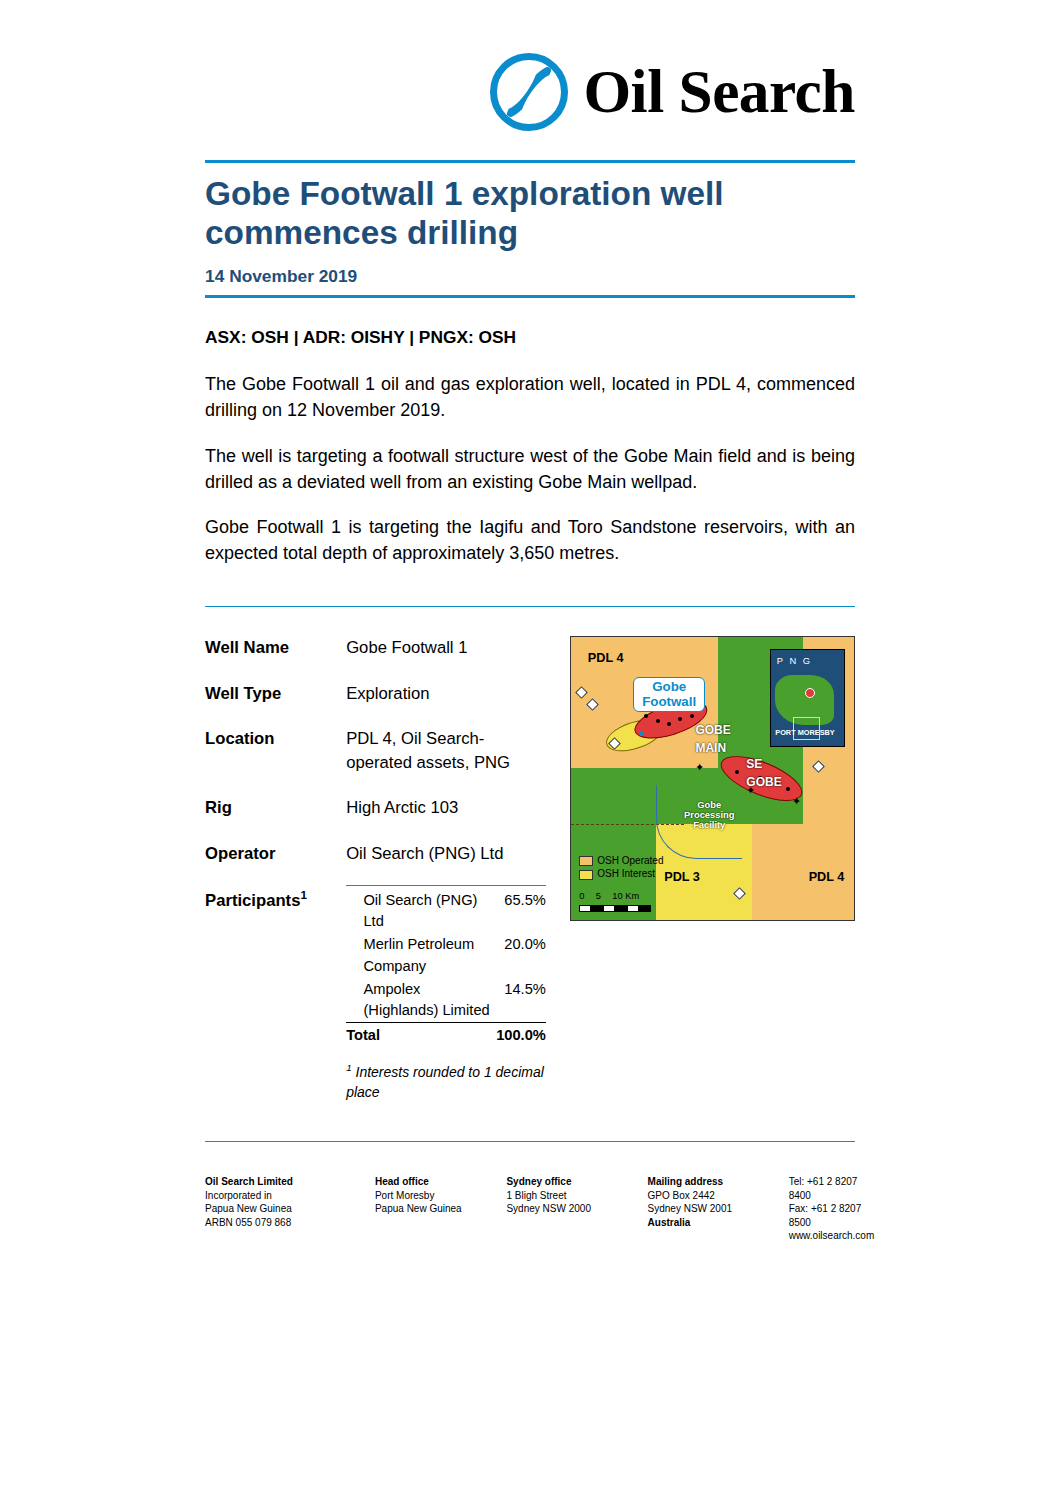Oil Search
Gobe Footwall 1 exploration well
commences drilling
14 November 2019
ASX: OSH | ADR: OISHY | PNGX: OSH
The Gobe Footwall 1 oil and gas exploration well, located in PDL 4, commenced drilling on 12 November 2019.
The well is targeting a footwall structure west of the Gobe Main field and is being drilled as a deviated well from an existing Gobe Main wellpad.
Gobe Footwall 1 is targeting the Iagifu and Toro Sandstone reservoirs, with an expected total depth of approximately 3,650 metres.
| Well Name | Gobe Footwall 1 |
| Well Type | Exploration |
| Location | PDL 4, Oil Search-operated assets, PNG |
| Rig | High Arctic 103 |
| Operator | Oil Search (PNG) Ltd |
| Participants 1 | / Oil Search (PNG) Ltd / 65.5% / / Merlin Petroleum Company / 20.0% / / Ampolex (Highlands) Limited / 14.5% / / Total / 100.0% / 1 Interests rounded to 1 decimal place |
✦
✦
✦
PDL 4
PDL 3
PDL 4
Gobe
Footwall
GOBE
MAIN
SE
GOBE
Gobe
Processing
Facility
P N G
PORT MORESBY
OSH Operated
OSH Interest
0510 Km
Oil Search Limited
Incorporated in
Papua New Guinea
ARBN 055 079 868
Head office
Port Moresby
Papua New Guinea
Sydney office
1 Bligh Street
Sydney NSW 2000
Mailing address
GPO Box 2442
Sydney NSW 2001
Australia
Tel: +61 2 8207 8400
Fax: +61 2 8207 8500
www.oilsearch.com